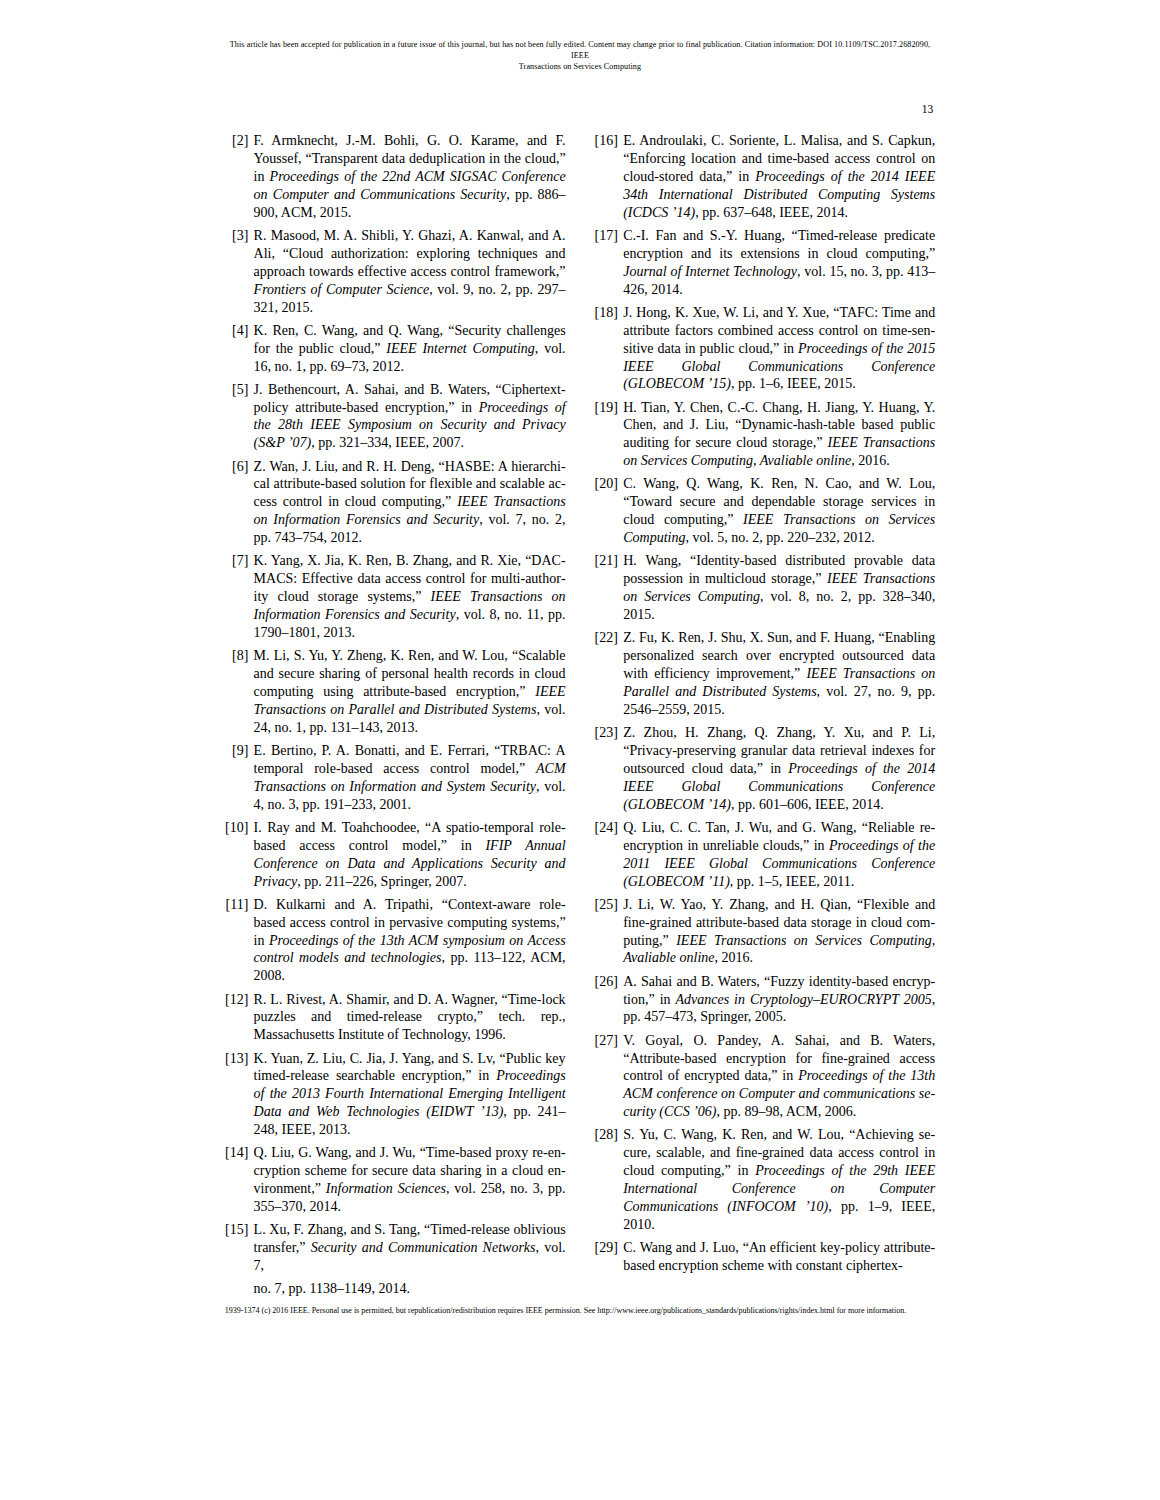This article has been accepted for publication in a future issue of this journal, but has not been fully edited. Content may change prior to final publication. Citation information: DOI 10.1109/TSC.2017.2682090, IEEE
Transactions on Services Computing
13
[2]
F. Armknecht, J.-M. Bohli, G. O. Karame, and F. Youssef, “Transparent data deduplication in the cloud,” in Proceedings of the 22nd ACM SIGSAC Conference on Computer and Communications Security, pp. 886–900, ACM, 2015.
[3]
R. Masood, M. A. Shibli, Y. Ghazi, A. Kanwal, and A. Ali, “Cloud authorization: exploring techniques and approach towards effective access control framework,” Frontiers of Computer Science, vol. 9, no. 2, pp. 297–321, 2015.
[4]
K. Ren, C. Wang, and Q. Wang, “Security challenges for the public cloud,” IEEE Internet Computing, vol. 16, no. 1, pp. 69–73, 2012.
[5]
J. Bethencourt, A. Sahai, and B. Waters, “Ciphertext-policy attribute-based encryption,” in Proceedings of the 28th IEEE Symposium on Security and Privacy (S&P ’07), pp. 321–334, IEEE, 2007.
[6]
Z. Wan, J. Liu, and R. H. Deng, “HASBE: A hierarchical attribute-based solution for flexible and scalable access control in cloud computing,” IEEE Transactions on Information Forensics and Security, vol. 7, no. 2, pp. 743–754, 2012.
[7]
K. Yang, X. Jia, K. Ren, B. Zhang, and R. Xie, “DAC-MACS: Effective data access control for multi-authority cloud storage systems,” IEEE Transactions on Information Forensics and Security, vol. 8, no. 11, pp. 1790–1801, 2013.
[8]
M. Li, S. Yu, Y. Zheng, K. Ren, and W. Lou, “Scalable and secure sharing of personal health records in cloud computing using attribute-based encryption,” IEEE Transactions on Parallel and Distributed Systems, vol. 24, no. 1, pp. 131–143, 2013.
[9]
E. Bertino, P. A. Bonatti, and E. Ferrari, “TRBAC: A temporal role-based access control model,” ACM Transactions on Information and System Security, vol. 4, no. 3, pp. 191–233, 2001.
[10]
I. Ray and M. Toahchoodee, “A spatio-temporal role-based access control model,” in IFIP Annual Conference on Data and Applications Security and Privacy, pp. 211–226, Springer, 2007.
[11]
D. Kulkarni and A. Tripathi, “Context-aware role-based access control in pervasive computing systems,” in Proceedings of the 13th ACM symposium on Access control models and technologies, pp. 113–122, ACM, 2008.
[12]
R. L. Rivest, A. Shamir, and D. A. Wagner, “Time-lock puzzles and timed-release crypto,” tech. rep., Massachusetts Institute of Technology, 1996.
[13]
K. Yuan, Z. Liu, C. Jia, J. Yang, and S. Lv, “Public key timed-release searchable encryption,” in Proceedings of the 2013 Fourth International Emerging Intelligent Data and Web Technologies (EIDWT ’13), pp. 241–248, IEEE, 2013.
[14]
Q. Liu, G. Wang, and J. Wu, “Time-based proxy re-encryption scheme for secure data sharing in a cloud environment,” Information Sciences, vol. 258, no. 3, pp. 355–370, 2014.
[15]
L. Xu, F. Zhang, and S. Tang, “Timed-release oblivious transfer,” Security and Communication Networks, vol. 7,
no. 7, pp. 1138–1149, 2014.
[16]
E. Androulaki, C. Soriente, L. Malisa, and S. Capkun, “Enforcing location and time-based access control on cloud-stored data,” in Proceedings of the 2014 IEEE 34th International Distributed Computing Systems (ICDCS ’14), pp. 637–648, IEEE, 2014.
[17]
C.-I. Fan and S.-Y. Huang, “Timed-release predicate encryption and its extensions in cloud computing,” Journal of Internet Technology, vol. 15, no. 3, pp. 413–426, 2014.
[18]
J. Hong, K. Xue, W. Li, and Y. Xue, “TAFC: Time and attribute factors combined access control on time-sensitive data in public cloud,” in Proceedings of the 2015 IEEE Global Communications Conference (GLOBECOM ’15), pp. 1–6, IEEE, 2015.
[19]
H. Tian, Y. Chen, C.-C. Chang, H. Jiang, Y. Huang, Y. Chen, and J. Liu, “Dynamic-hash-table based public auditing for secure cloud storage,” IEEE Transactions on Services Computing, Avaliable online, 2016.
[20]
C. Wang, Q. Wang, K. Ren, N. Cao, and W. Lou, “Toward secure and dependable storage services in cloud computing,” IEEE Transactions on Services Computing, vol. 5, no. 2, pp. 220–232, 2012.
[21]
H. Wang, “Identity-based distributed provable data possession in multicloud storage,” IEEE Transactions on Services Computing, vol. 8, no. 2, pp. 328–340, 2015.
[22]
Z. Fu, K. Ren, J. Shu, X. Sun, and F. Huang, “Enabling personalized search over encrypted outsourced data with efficiency improvement,” IEEE Transactions on Parallel and Distributed Systems, vol. 27, no. 9, pp. 2546–2559, 2015.
[23]
Z. Zhou, H. Zhang, Q. Zhang, Y. Xu, and P. Li, “Privacy-preserving granular data retrieval indexes for outsourced cloud data,” in Proceedings of the 2014 IEEE Global Communications Conference (GLOBECOM ’14), pp. 601–606, IEEE, 2014.
[24]
Q. Liu, C. C. Tan, J. Wu, and G. Wang, “Reliable re-encryption in unreliable clouds,” in Proceedings of the 2011 IEEE Global Communications Conference (GLOBECOM ’11), pp. 1–5, IEEE, 2011.
[25]
J. Li, W. Yao, Y. Zhang, and H. Qian, “Flexible and fine-grained attribute-based data storage in cloud computing,” IEEE Transactions on Services Computing, Avaliable online, 2016.
[26]
A. Sahai and B. Waters, “Fuzzy identity-based encryption,” in Advances in Cryptology–EUROCRYPT 2005, pp. 457–473, Springer, 2005.
[27]
V. Goyal, O. Pandey, A. Sahai, and B. Waters, “Attribute-based encryption for fine-grained access control of encrypted data,” in Proceedings of the 13th ACM conference on Computer and communications security (CCS ’06), pp. 89–98, ACM, 2006.
[28]
S. Yu, C. Wang, K. Ren, and W. Lou, “Achieving secure, scalable, and fine-grained data access control in cloud computing,” in Proceedings of the 29th IEEE International Conference on Computer Communications (INFOCOM ’10), pp. 1–9, IEEE, 2010.
[29]
C. Wang and J. Luo, “An efficient key-policy attribute-based encryption scheme with constant ciphertex-
1939-1374 (c) 2016 IEEE. Personal use is permitted, but republication/redistribution requires IEEE permission. See http://www.ieee.org/publications_standards/publications/rights/index.html for more information.